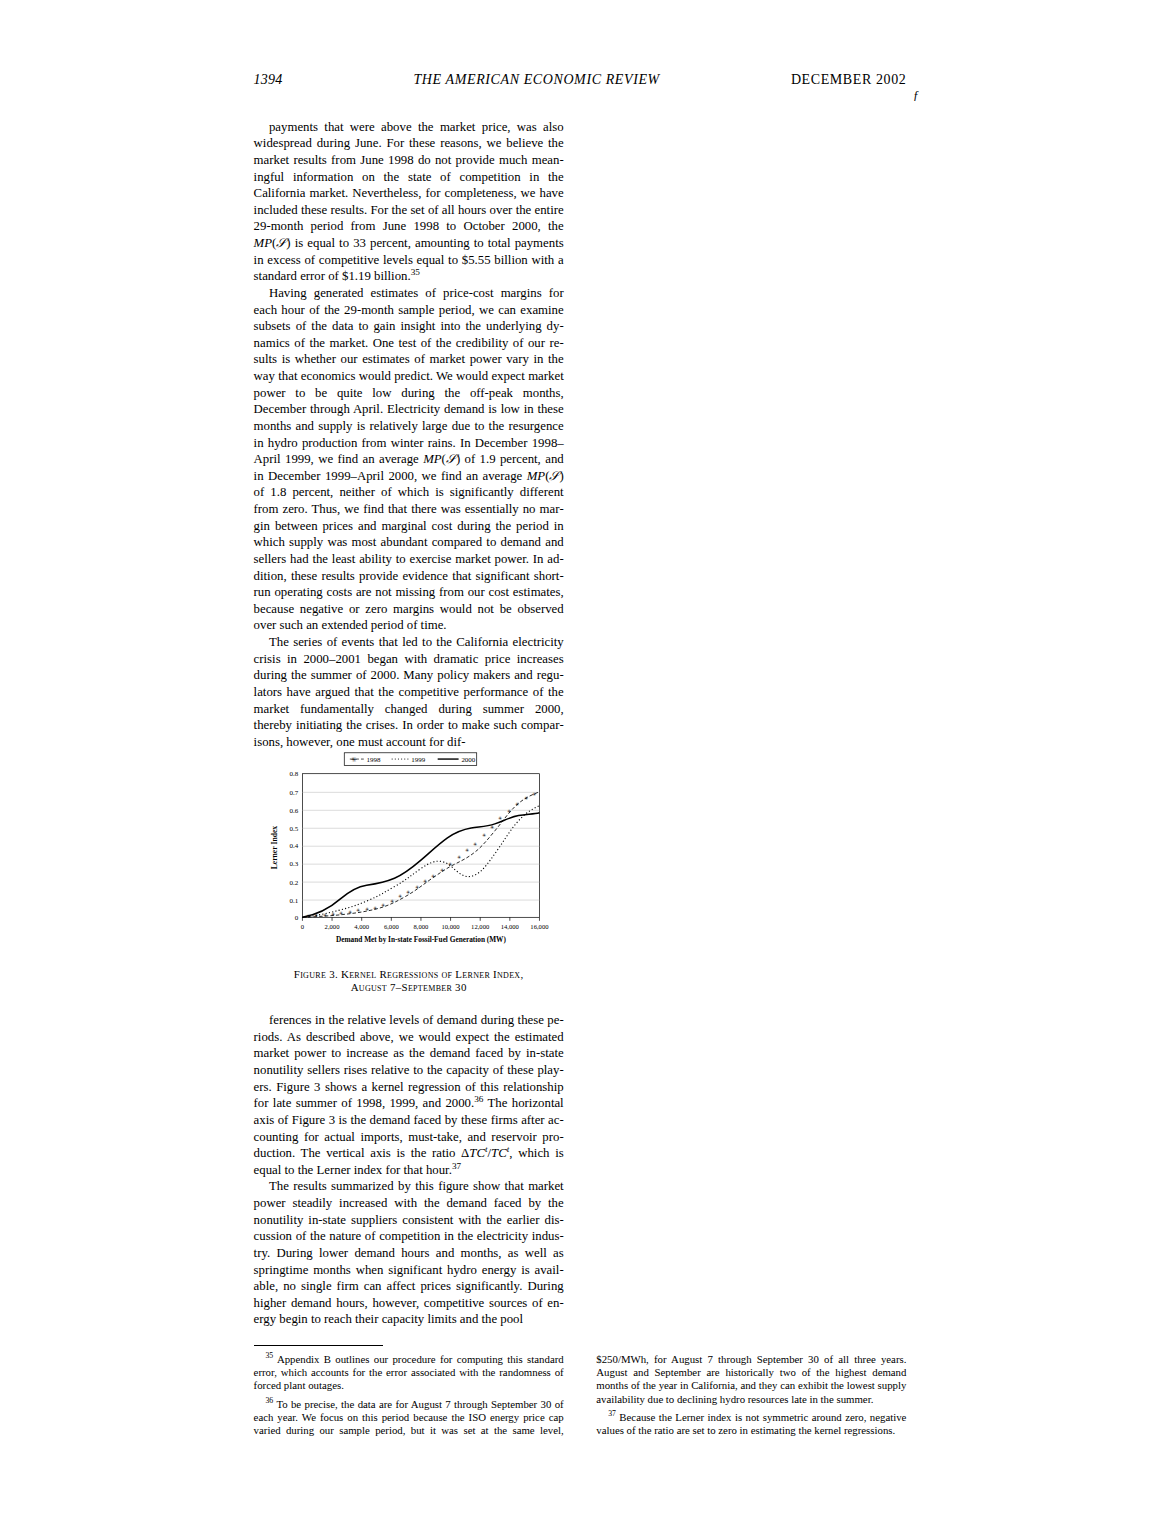1394 The American Economic Review December 2002
ƒ
payments that were above the market price, was also widespread during June. For these reasons, we believe the market results from June 1998 do not provide much meaningful information on the state of competition in the California market. Nevertheless, for completeness, we have included these results. For the set of all hours over the entire 29-month period from June 1998 to October 2000, the MP(𝒮) is equal to 33 percent, amounting to total payments in excess of competitive levels equal to $5.55 billion with a standard error of $1.19 billion.35
Having generated estimates of price-cost margins for each hour of the 29-month sample period, we can examine subsets of the data to gain insight into the underlying dynamics of the market. One test of the credibility of our results is whether our estimates of market power vary in the way that economics would predict. We would expect market power to be quite low during the off-peak months, December through April. Electricity demand is low in these months and supply is relatively large due to the resurgence in hydro production from winter rains. In December 1998–April 1999, we find an average MP(𝒮) of 1.9 percent, and in December 1999–April 2000, we find an average MP(𝒮) of 1.8 percent, neither of which is significantly different from zero. Thus, we find that there was essentially no margin between prices and marginal cost during the period in which supply was most abundant compared to demand and sellers had the least ability to exercise market power. In addition, these results provide evidence that significant short-run operating costs are not missing from our cost estimates, because negative or zero margins would not be observed over such an extended period of time.
The series of events that led to the California electricity crisis in 2000–2001 began with dramatic price increases during the summer of 2000. Many policy makers and regulators have argued that the competitive performance of the market fundamentally changed during summer 2000, thereby initiating the crises. In order to make such comparisons, however, one must account for dif-
✳ 1998 1999 2000 0.8 0.7 0.6 0.5 0.4 0.3 0.2 0.1 0 Lerner Index 0 2,000 4,000 6,000 8,000 10,000 12,000 14,000 16,000 Demand Met by In-state Fossil-Fuel Generation (MW) ✳ ✳ ✳ ✳ ✳ ✳ ✳ ✳ ✳ ✳ ✳ ✳ ✳ ✳ ✳ ✳ ✳ ✳ ✳ ✳ ✳ ✳ ✳ ✳ ✳ ✳ ✳ ✳
Figure 3. Kernel Regressions of Lerner Index,
August 7–September 30
ferences in the relative levels of demand during these periods. As described above, we would expect the estimated market power to increase as the demand faced by in-state nonutility sellers rises relative to the capacity of these players. Figure 3 shows a kernel regression of this relationship for late summer of 1998, 1999, and 2000.36 The horizontal axis of Figure 3 is the demand faced by these firms after accounting for actual imports, must-take, and reservoir production. The vertical axis is the ratio ΔTCt/TCt, which is equal to the Lerner index for that hour.37
The results summarized by this figure show that market power steadily increased with the demand faced by the nonutility in-state suppliers consistent with the earlier discussion of the nature of competition in the electricity industry. During lower demand hours and months, as well as springtime months when significant hydro energy is available, no single firm can affect prices significantly. During higher demand hours, however, competitive sources of energy begin to reach their capacity limits and the pool
35 Appendix B outlines our procedure for computing this standard error, which accounts for the error associated with the randomness of forced plant outages.
36 To be precise, the data are for August 7 through September 30 of each year. We focus on this period because the ISO energy price cap varied during our sample period, but it was set at the same level, $250/MWh, for August 7 through September 30 of all three years. August and September are historically two of the highest demand months of the year in California, and they can exhibit the lowest supply availability due to declining hydro resources late in the summer.
37 Because the Lerner index is not symmetric around zero, negative values of the ratio are set to zero in estimating the kernel regressions.